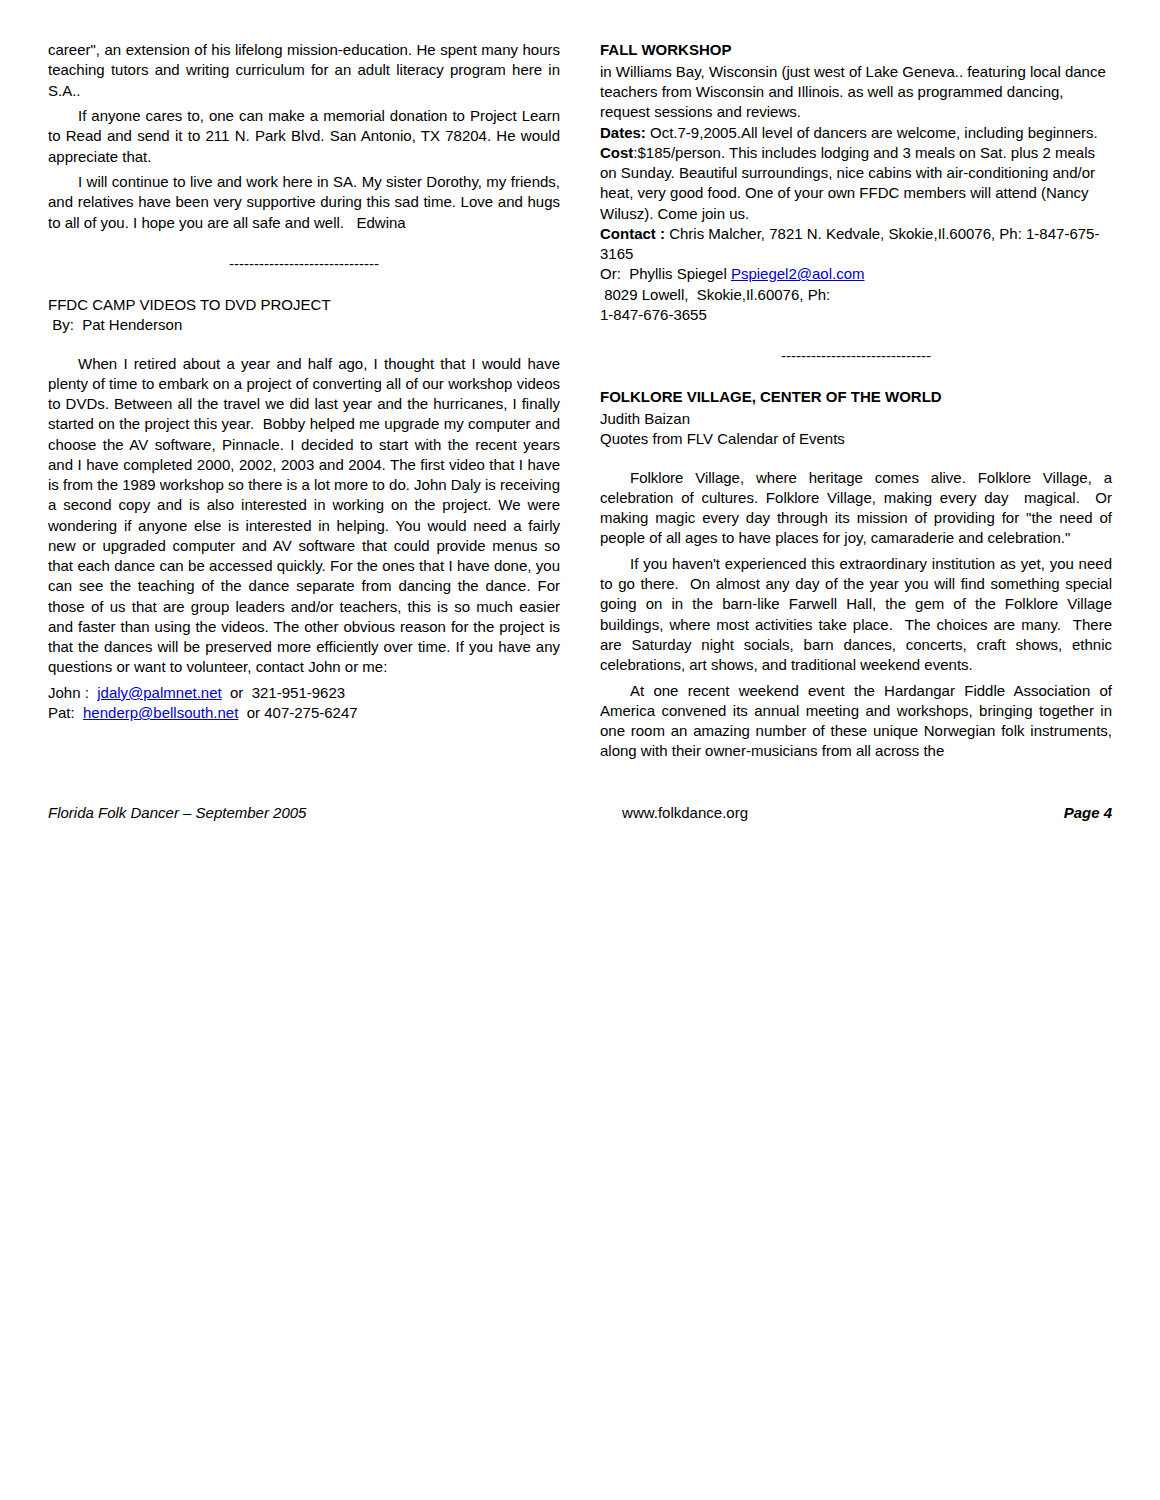career", an extension of his lifelong mission-education. He spent many hours teaching tutors and writing curriculum for an adult literacy program here in S.A..
If anyone cares to, one can make a memorial donation to Project Learn to Read and send it to 211 N. Park Blvd. San Antonio, TX 78204. He would appreciate that.
I will continue to live and work here in SA. My sister Dorothy, my friends, and relatives have been very supportive during this sad time. Love and hugs to all of you. I hope you are all safe and well. Edwina
------------------------------
FFDC CAMP VIDEOS TO DVD PROJECT
By: Pat Henderson
When I retired about a year and half ago, I thought that I would have plenty of time to embark on a project of converting all of our workshop videos to DVDs. Between all the travel we did last year and the hurricanes, I finally started on the project this year. Bobby helped me upgrade my computer and choose the AV software, Pinnacle. I decided to start with the recent years and I have completed 2000, 2002, 2003 and 2004. The first video that I have is from the 1989 workshop so there is a lot more to do. John Daly is receiving a second copy and is also interested in working on the project. We were wondering if anyone else is interested in helping. You would need a fairly new or upgraded computer and AV software that could provide menus so that each dance can be accessed quickly. For the ones that I have done, you can see the teaching of the dance separate from dancing the dance. For those of us that are group leaders and/or teachers, this is so much easier and faster than using the videos. The other obvious reason for the project is that the dances will be preserved more efficiently over time. If you have any questions or want to volunteer, contact John or me:
John : jdaly@palmnet.net or 321-951-9623
Pat: henderp@bellsouth.net or 407-275-6247
Fall Workshop
in Williams Bay, Wisconsin (just west of Lake Geneva.. featuring local dance teachers from Wisconsin and Illinois. as well as programmed dancing, request sessions and reviews.
Dates: Oct.7-9,2005.All level of dancers are welcome, including beginners.
Cost:$185/person. This includes lodging and 3 meals on Sat. plus 2 meals on Sunday. Beautiful surroundings, nice cabins with air-conditioning and/or heat, very good food. One of your own FFDC members will attend (Nancy Wilusz). Come join us.
Contact : Chris Malcher, 7821 N. Kedvale, Skokie,Il.60076, Ph: 1-847-675-3165
Or: Phyllis Spiegel Pspiegel2@aol.com
8029 Lowell, Skokie,Il.60076, Ph:
1-847-676-3655
------------------------------
Folklore Village, Center of the World
Judith Baizan
Quotes from FLV Calendar of Events
Folklore Village, where heritage comes alive. Folklore Village, a celebration of cultures. Folklore Village, making every day magical. Or making magic every day through its mission of providing for "the need of people of all ages to have places for joy, camaraderie and celebration."
If you haven't experienced this extraordinary institution as yet, you need to go there. On almost any day of the year you will find something special going on in the barn-like Farwell Hall, the gem of the Folklore Village buildings, where most activities take place. The choices are many. There are Saturday night socials, barn dances, concerts, craft shows, ethnic celebrations, art shows, and traditional weekend events.
At one recent weekend event the Hardangar Fiddle Association of America convened its annual meeting and workshops, bringing together in one room an amazing number of these unique Norwegian folk instruments, along with their owner-musicians from all across the
Florida Folk Dancer – September 2005 www.folkdance.org Page 4